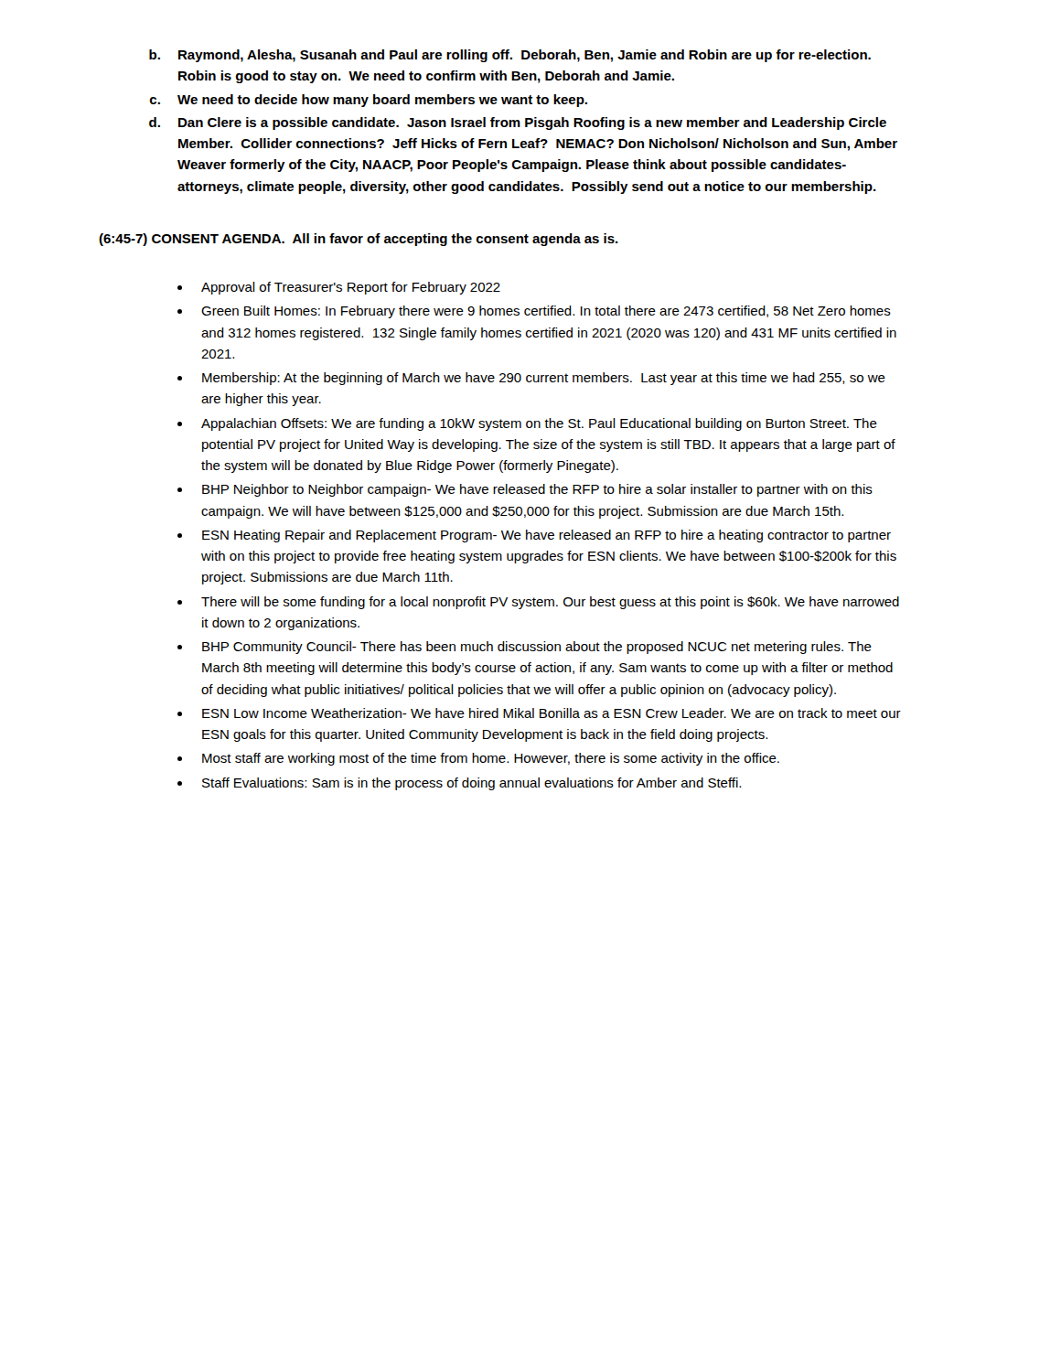Raymond, Alesha, Susanah and Paul are rolling off. Deborah, Ben, Jamie and Robin are up for re-election. Robin is good to stay on. We need to confirm with Ben, Deborah and Jamie.
We need to decide how many board members we want to keep.
Dan Clere is a possible candidate. Jason Israel from Pisgah Roofing is a new member and Leadership Circle Member. Collider connections? Jeff Hicks of Fern Leaf? NEMAC? Don Nicholson/ Nicholson and Sun, Amber Weaver formerly of the City, NAACP, Poor People's Campaign. Please think about possible candidates- attorneys, climate people, diversity, other good candidates. Possibly send out a notice to our membership.
(6:45-7) CONSENT AGENDA. All in favor of accepting the consent agenda as is.
Approval of Treasurer's Report for February 2022
Green Built Homes: In February there were 9 homes certified. In total there are 2473 certified, 58 Net Zero homes and 312 homes registered. 132 Single family homes certified in 2021 (2020 was 120) and 431 MF units certified in 2021.
Membership: At the beginning of March we have 290 current members. Last year at this time we had 255, so we are higher this year.
Appalachian Offsets: We are funding a 10kW system on the St. Paul Educational building on Burton Street. The potential PV project for United Way is developing. The size of the system is still TBD. It appears that a large part of the system will be donated by Blue Ridge Power (formerly Pinegate).
BHP Neighbor to Neighbor campaign- We have released the RFP to hire a solar installer to partner with on this campaign. We will have between $125,000 and $250,000 for this project. Submission are due March 15th.
ESN Heating Repair and Replacement Program- We have released an RFP to hire a heating contractor to partner with on this project to provide free heating system upgrades for ESN clients. We have between $100-$200k for this project. Submissions are due March 11th.
There will be some funding for a local nonprofit PV system. Our best guess at this point is $60k. We have narrowed it down to 2 organizations.
BHP Community Council- There has been much discussion about the proposed NCUC net metering rules. The March 8th meeting will determine this body’s course of action, if any. Sam wants to come up with a filter or method of deciding what public initiatives/ political policies that we will offer a public opinion on (advocacy policy).
ESN Low Income Weatherization- We have hired Mikal Bonilla as a ESN Crew Leader. We are on track to meet our ESN goals for this quarter. United Community Development is back in the field doing projects.
Most staff are working most of the time from home. However, there is some activity in the office.
Staff Evaluations: Sam is in the process of doing annual evaluations for Amber and Steffi.